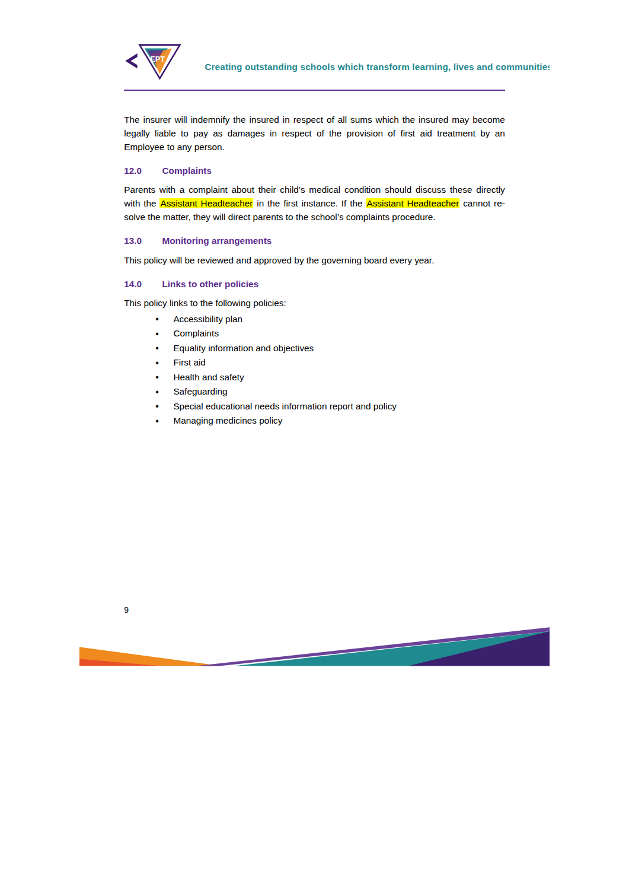EPT
Creating outstanding schools which transform learning, lives and communities
The insurer will indemnify the insured in respect of all sums which the insured may become legally liable to pay as damages in respect of the provision of first aid treatment by an Employee to any person.
12.0 Complaints
Parents with a complaint about their child’s medical condition should discuss these directly with the Assistant Headteacher in the first instance. If the Assistant Headteacher cannot resolve the matter, they will direct parents to the school’s complaints procedure.
13.0 Monitoring arrangements
This policy will be reviewed and approved by the governing board every year.
14.0 Links to other policies
This policy links to the following policies:
Accessibility plan
Complaints
Equality information and objectives
First aid
Health and safety
Safeguarding
Special educational needs information report and policy
Managing medicines policy
9